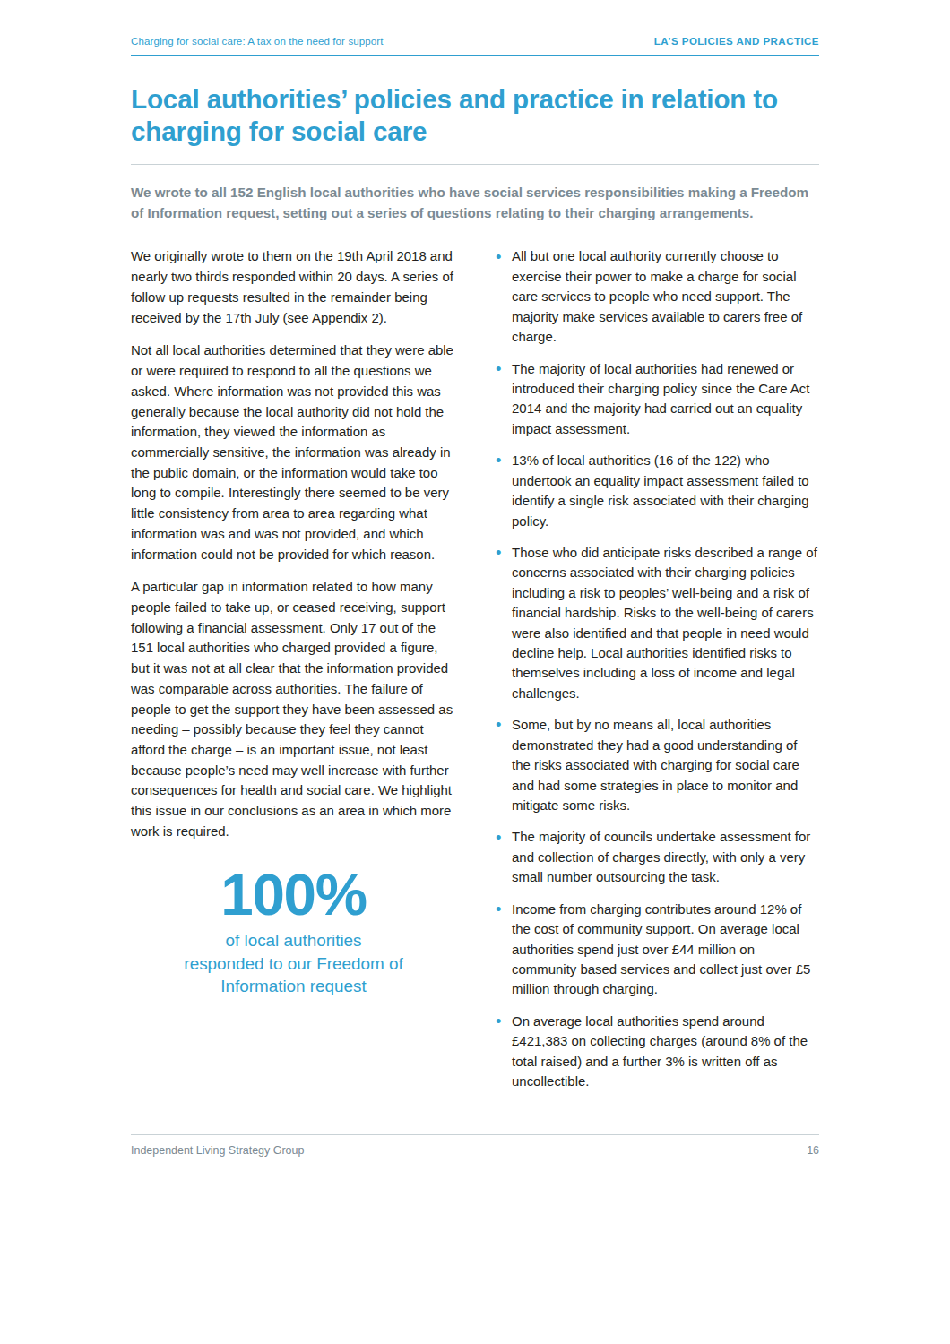Charging for social care: A tax on the need for support
LA’s policies and practice
Local authorities’ policies and practice in relation to charging for social care
We wrote to all 152 English local authorities who have social services responsibilities making a Freedom of Information request, setting out a series of questions relating to their charging arrangements.
We originally wrote to them on the 19th April 2018 and nearly two thirds responded within 20 days. A series of follow up requests resulted in the remainder being received by the 17th July (see Appendix 2).
Not all local authorities determined that they were able or were required to respond to all the questions we asked. Where information was not provided this was generally because the local authority did not hold the information, they viewed the information as commercially sensitive, the information was already in the public domain, or the information would take too long to compile. Interestingly there seemed to be very little consistency from area to area regarding what information was and was not provided, and which information could not be provided for which reason.
A particular gap in information related to how many people failed to take up, or ceased receiving, support following a financial assessment. Only 17 out of the 151 local authorities who charged provided a figure, but it was not at all clear that the information provided was comparable across authorities. The failure of people to get the support they have been assessed as needing – possibly because they feel they cannot afford the charge – is an important issue, not least because people’s need may well increase with further consequences for health and social care. We highlight this issue in our conclusions as an area in which more work is required.
100% of local authorities
responded to our Freedom of
Information request
All but one local authority currently choose to exercise their power to make a charge for social care services to people who need support. The majority make services available to carers free of charge.
The majority of local authorities had renewed or introduced their charging policy since the Care Act 2014 and the majority had carried out an equality impact assessment.
13% of local authorities (16 of the 122) who undertook an equality impact assessment failed to identify a single risk associated with their charging policy.
Those who did anticipate risks described a range of concerns associated with their charging policies including a risk to peoples’ well-being and a risk of financial hardship. Risks to the well-being of carers were also identified and that people in need would decline help. Local authorities identified risks to themselves including a loss of income and legal challenges.
Some, but by no means all, local authorities demonstrated they had a good understanding of the risks associated with charging for social care and had some strategies in place to monitor and mitigate some risks.
The majority of councils undertake assessment for and collection of charges directly, with only a very small number outsourcing the task.
Income from charging contributes around 12% of the cost of community support. On average local authorities spend just over £44 million on community based services and collect just over £5 million through charging.
On average local authorities spend around £421,383 on collecting charges (around 8% of the total raised) and a further 3% is written off as uncollectible.
Independent Living Strategy Group
16